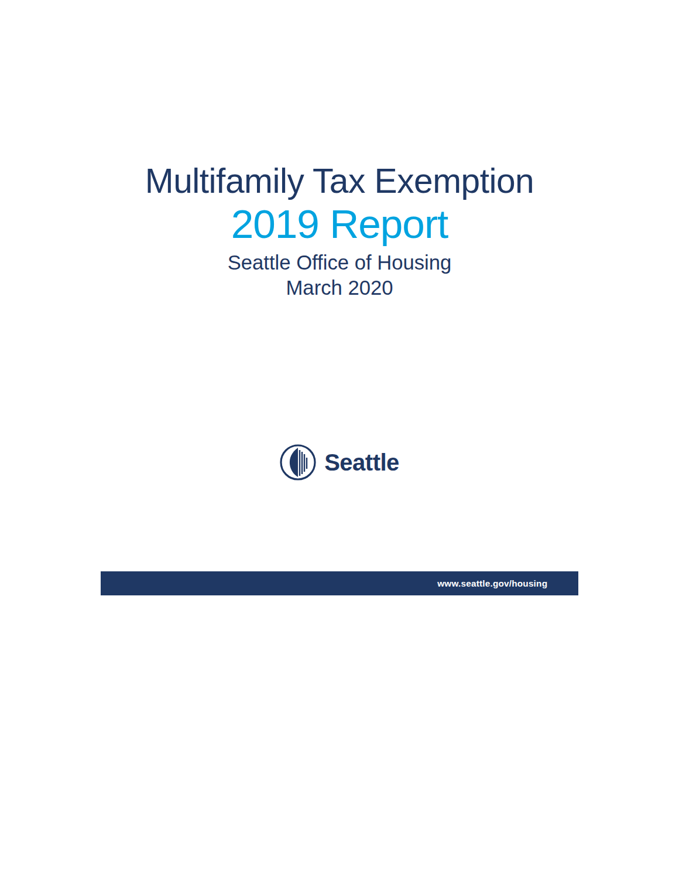Multifamily Tax Exemption
2019 Report
Seattle Office of Housing
March 2020
Seattle
www.seattle.gov/housing